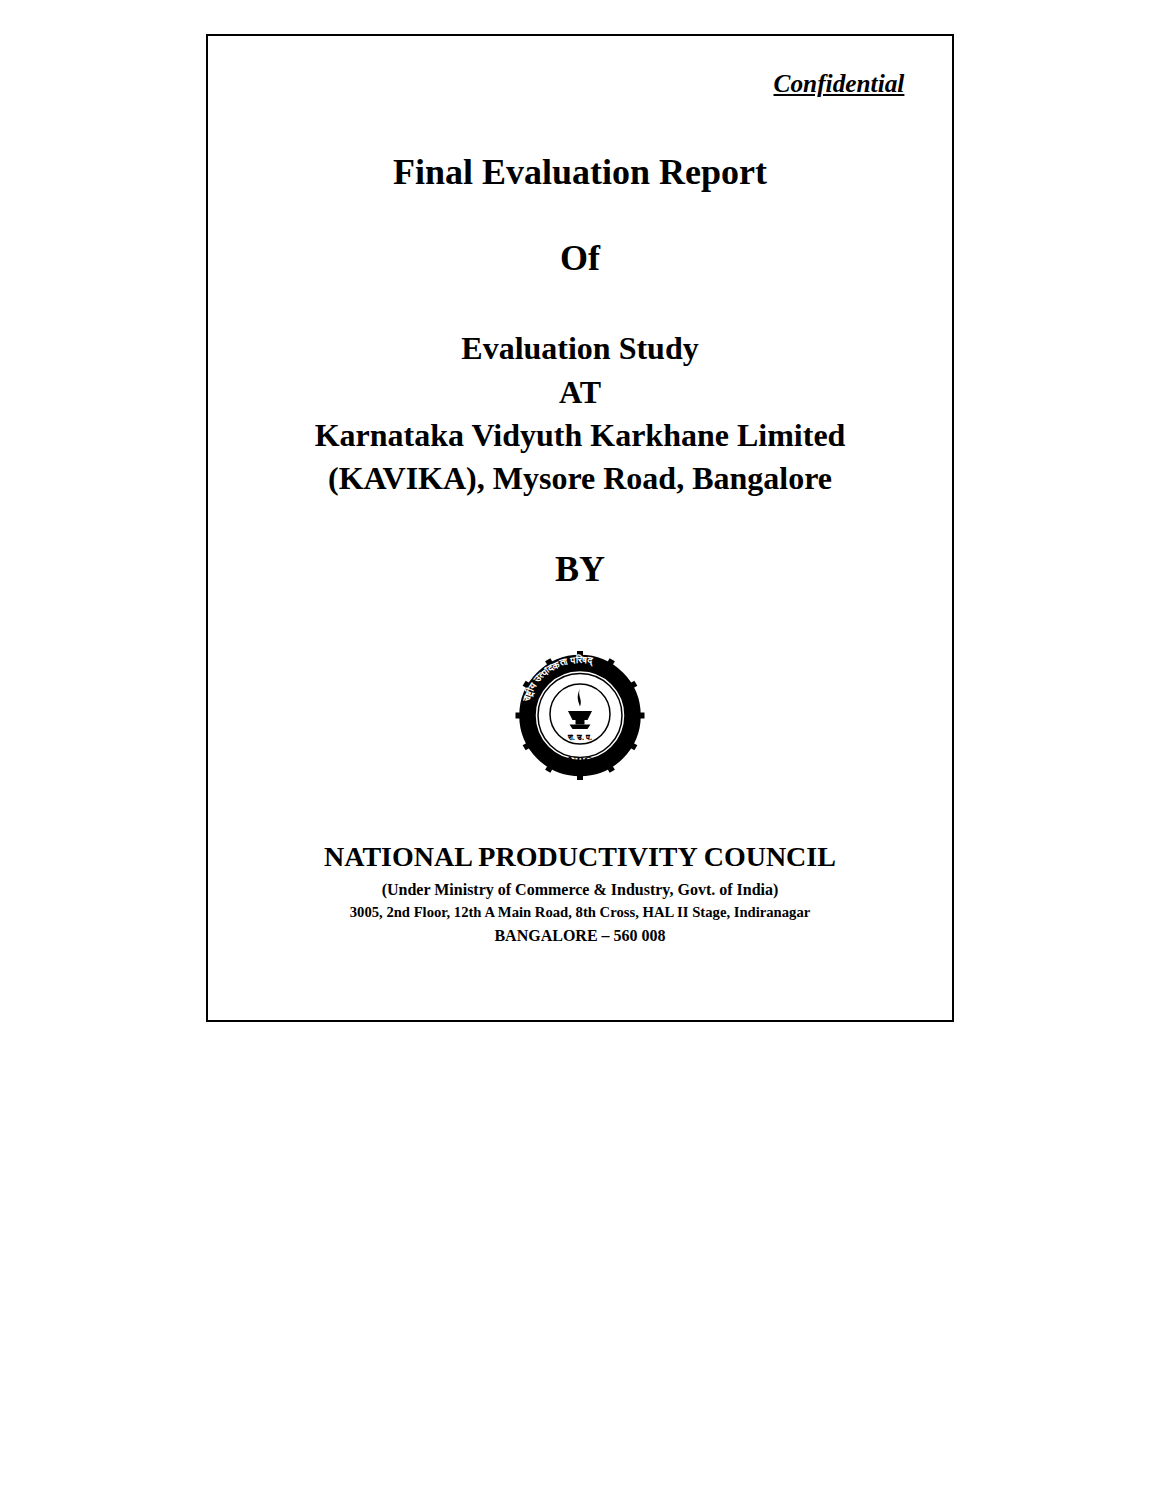Confidential
Final Evaluation Report
Of
Evaluation Study
AT
Karnataka Vidyuth Karkhane Limited
(KAVIKA), Mysore Road, Bangalore
BY
राष्ट्रीय उत्पादकता परिषद् रा. उ. प. NPC
NATIONAL PRODUCTIVITY COUNCIL
(Under Ministry of Commerce & Industry, Govt. of India)
3005, 2nd Floor, 12th A Main Road, 8th Cross, HAL II Stage, Indiranagar
BANGALORE – 560 008